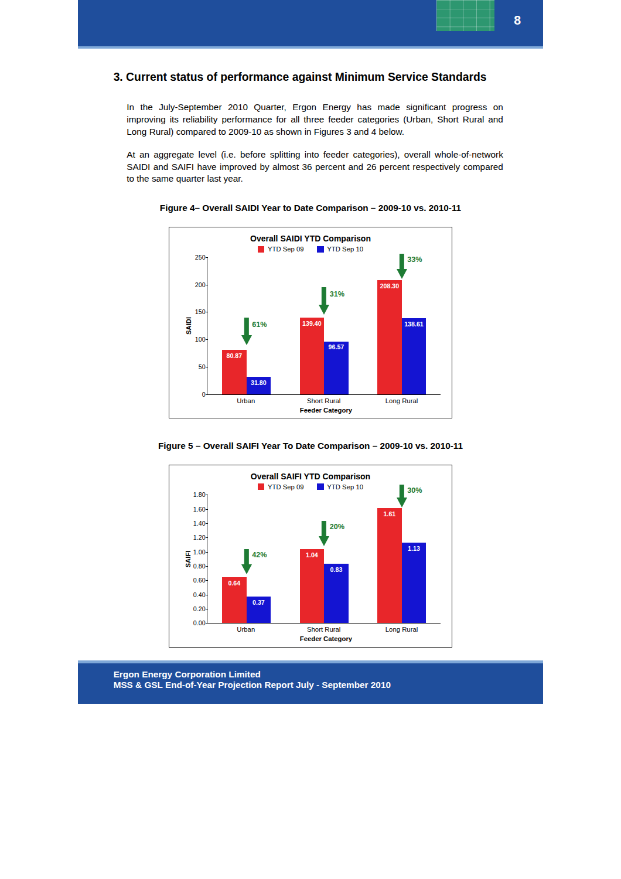8
3. Current status of performance against Minimum Service Standards
In the July-September 2010 Quarter, Ergon Energy has made significant progress on improving its reliability performance for all three feeder categories (Urban, Short Rural and Long Rural) compared to 2009-10 as shown in Figures 3 and 4 below.
At an aggregate level (i.e. before splitting into feeder categories), overall whole-of-network SAIDI and SAIFI have improved by almost 36 percent and 26 percent respectively compared to the same quarter last year.
Figure 4– Overall SAIDI Year to Date Comparison – 2009-10 vs. 2010-11
Overall SAIDI YTD Comparison
YTD Sep 09
YTD Sep 10
SAIDI
250
200
150
100
50
0
80.87
31.80
61%
139.40
96.57
31%
208.30
138.61
33%
Urban Short Rural Long Rural
Feeder Category
Figure 5 – Overall SAIFI Year To Date Comparison – 2009-10 vs. 2010-11
Overall SAIFI YTD Comparison
YTD Sep 09
YTD Sep 10
SAIFI
1.80
1.60
1.40
1.20
1.00
0.80
0.60
0.40
0.20
0.00
0.64
0.37
42%
1.04
0.83
20%
1.61
1.13
30%
Urban Short Rural Long Rural
Feeder Category
Ergon Energy Corporation Limited
MSS & GSL End-of-Year Projection Report July - September 2010